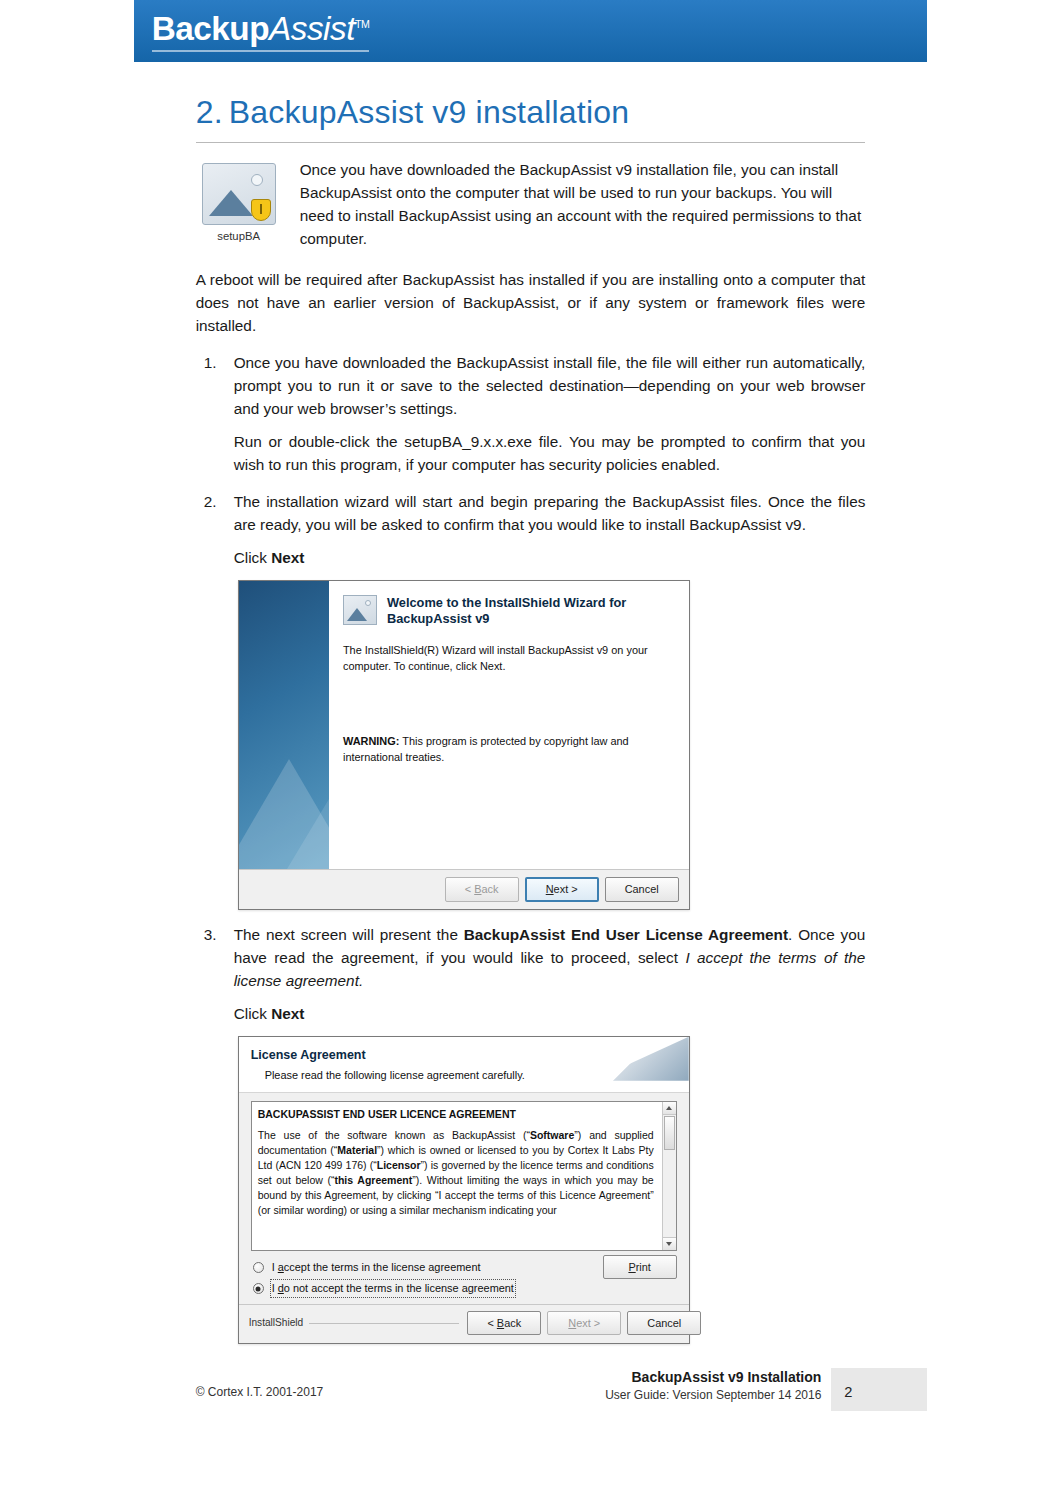Backup Assist TM
2. BackupAssist v9 installation
setupBA
Once you have downloaded the BackupAssist v9 installation file, you can install BackupAssist onto the computer that will be used to run your backups. You will need to install BackupAssist using an account with the required permissions to that computer.
A reboot will be required after BackupAssist has installed if you are installing onto a computer that does not have an earlier version of BackupAssist, or if any system or framework files were installed.
Once you have downloaded the BackupAssist install file, the file will either run automatically, prompt you to run it or save to the selected destination—depending on your web browser and your web browser’s settings.
Run or double-click the setupBA_9.x.x.exe file. You may be prompted to confirm that you wish to run this program, if your computer has security policies enabled.
The installation wizard will start and begin preparing the BackupAssist files. Once the files are ready, you will be asked to confirm that you would like to install BackupAssist v9.
Click Next
Welcome to the InstallShield Wizard for
BackupAssist v9
The InstallShield(R) Wizard will install BackupAssist v9 on your computer. To continue, click Next.
WARNING: This program is protected by copyright law and international treaties.
< Back
Next >
Cancel
The next screen will present the BackupAssist End User License Agreement. Once you have read the agreement, if you would like to proceed, select I accept the terms of the license agreement.
Click Next
License Agreement
Please read the following license agreement carefully.
BACKUPASSIST END USER LICENCE AGREEMENT
The use of the software known as BackupAssist (“Software”) and supplied documentation (“Material”) which is owned or licensed to you by Cortex It Labs Pty Ltd (ACN 120 499 176) (“Licensor”) is governed by the licence terms and conditions set out below (“this Agreement”). Without limiting the ways in which you may be bound by this Agreement, by clicking “I accept the terms of this Licence Agreement” (or similar wording) or using a similar mechanism indicating your
I accept the terms in the license agreement
I do not accept the terms in the license agreement
Print
InstallShield
< Back
Next >
Cancel
© Cortex I.T. 2001-2017
BackupAssist v9 Installation
User Guide: Version September 14 2016
2